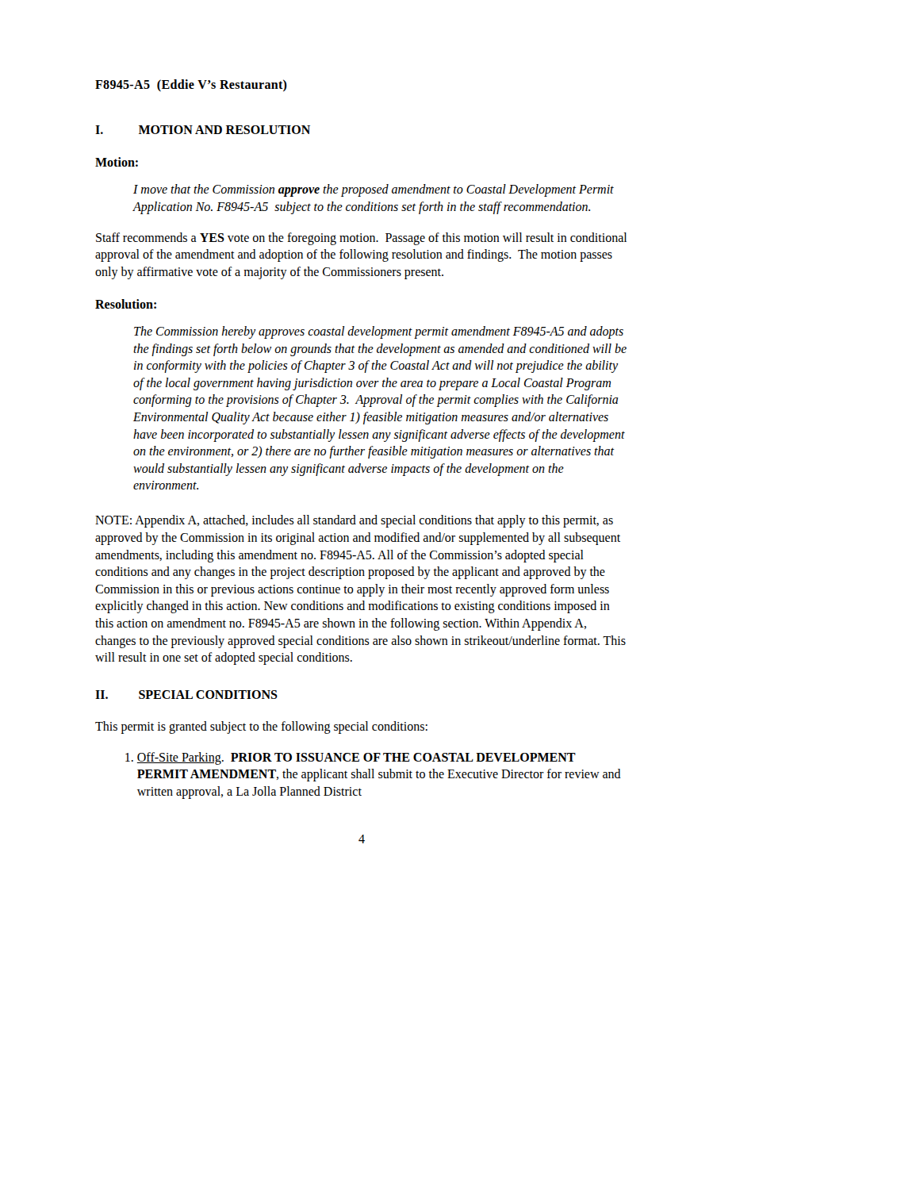F8945-A5 (Eddie V’s Restaurant)
I. MOTION AND RESOLUTION
Motion:
I move that the Commission approve the proposed amendment to Coastal Development Permit Application No. F8945-A5 subject to the conditions set forth in the staff recommendation.
Staff recommends a YES vote on the foregoing motion. Passage of this motion will result in conditional approval of the amendment and adoption of the following resolution and findings. The motion passes only by affirmative vote of a majority of the Commissioners present.
Resolution:
The Commission hereby approves coastal development permit amendment F8945-A5 and adopts the findings set forth below on grounds that the development as amended and conditioned will be in conformity with the policies of Chapter 3 of the Coastal Act and will not prejudice the ability of the local government having jurisdiction over the area to prepare a Local Coastal Program conforming to the provisions of Chapter 3. Approval of the permit complies with the California Environmental Quality Act because either 1) feasible mitigation measures and/or alternatives have been incorporated to substantially lessen any significant adverse effects of the development on the environment, or 2) there are no further feasible mitigation measures or alternatives that would substantially lessen any significant adverse impacts of the development on the environment.
NOTE: Appendix A, attached, includes all standard and special conditions that apply to this permit, as approved by the Commission in its original action and modified and/or supplemented by all subsequent amendments, including this amendment no. F8945-A5. All of the Commission’s adopted special conditions and any changes in the project description proposed by the applicant and approved by the Commission in this or previous actions continue to apply in their most recently approved form unless explicitly changed in this action. New conditions and modifications to existing conditions imposed in this action on amendment no. F8945-A5 are shown in the following section. Within Appendix A, changes to the previously approved special conditions are also shown in strikeout/underline format. This will result in one set of adopted special conditions.
II. SPECIAL CONDITIONS
This permit is granted subject to the following special conditions:
Off-Site Parking. PRIOR TO ISSUANCE OF THE COASTAL DEVELOPMENT PERMIT AMENDMENT, the applicant shall submit to the Executive Director for review and written approval, a La Jolla Planned District
4